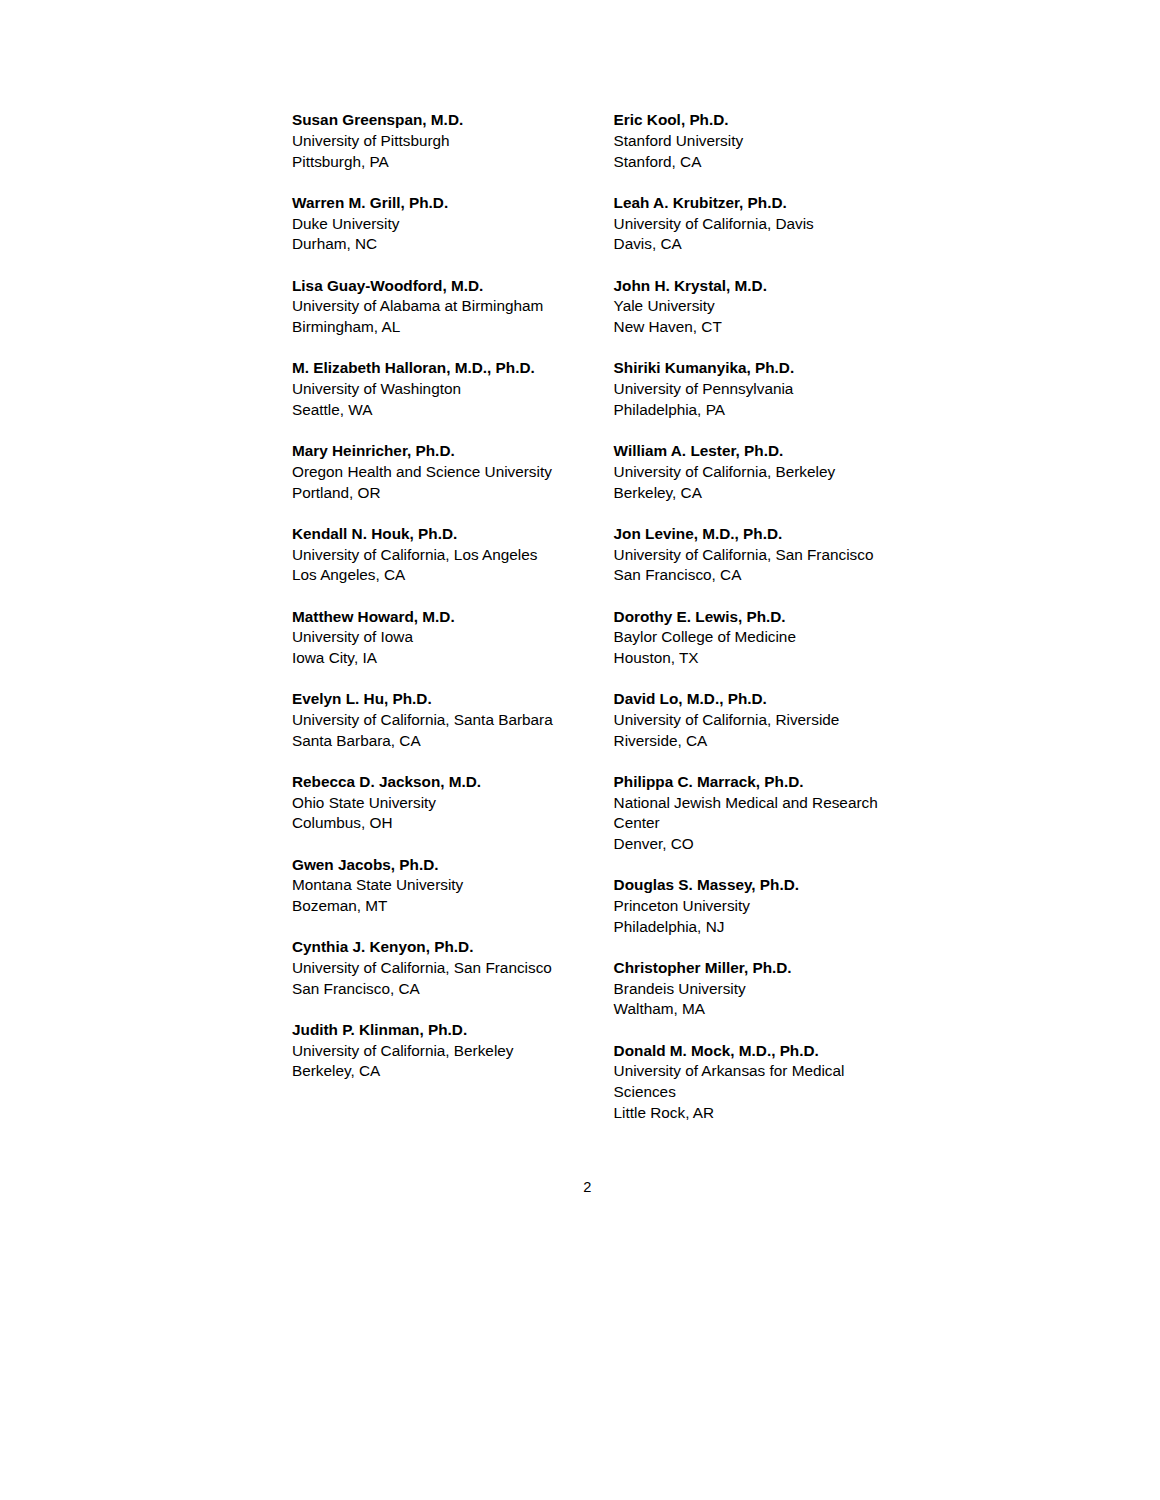Susan Greenspan, M.D.
University of Pittsburgh
Pittsburgh, PA
Warren M. Grill, Ph.D.
Duke University
Durham, NC
Lisa Guay-Woodford, M.D.
University of Alabama at Birmingham
Birmingham, AL
M. Elizabeth Halloran, M.D., Ph.D.
University of Washington
Seattle, WA
Mary Heinricher, Ph.D.
Oregon Health and Science University
Portland, OR
Kendall N. Houk, Ph.D.
University of California, Los Angeles
Los Angeles, CA
Matthew Howard, M.D.
University of Iowa
Iowa City, IA
Evelyn L. Hu, Ph.D.
University of California, Santa Barbara
Santa Barbara, CA
Rebecca D. Jackson, M.D.
Ohio State University
Columbus, OH
Gwen Jacobs, Ph.D.
Montana State University
Bozeman, MT
Cynthia J. Kenyon, Ph.D.
University of California, San Francisco
San Francisco, CA
Judith P. Klinman, Ph.D.
University of California, Berkeley
Berkeley, CA
Eric Kool, Ph.D.
Stanford University
Stanford, CA
Leah A. Krubitzer, Ph.D.
University of California, Davis
Davis, CA
John H. Krystal, M.D.
Yale University
New Haven, CT
Shiriki Kumanyika, Ph.D.
University of Pennsylvania
Philadelphia, PA
William A. Lester, Ph.D.
University of California, Berkeley
Berkeley, CA
Jon Levine, M.D., Ph.D.
University of California, San Francisco
San Francisco, CA
Dorothy E. Lewis, Ph.D.
Baylor College of Medicine
Houston, TX
David Lo, M.D., Ph.D.
University of California, Riverside
Riverside, CA
Philippa C. Marrack, Ph.D.
National Jewish Medical and Research Center
Denver, CO
Douglas S. Massey, Ph.D.
Princeton University
Philadelphia, NJ
Christopher Miller, Ph.D.
Brandeis University
Waltham, MA
Donald M. Mock, M.D., Ph.D.
University of Arkansas for Medical Sciences
Little Rock, AR
2